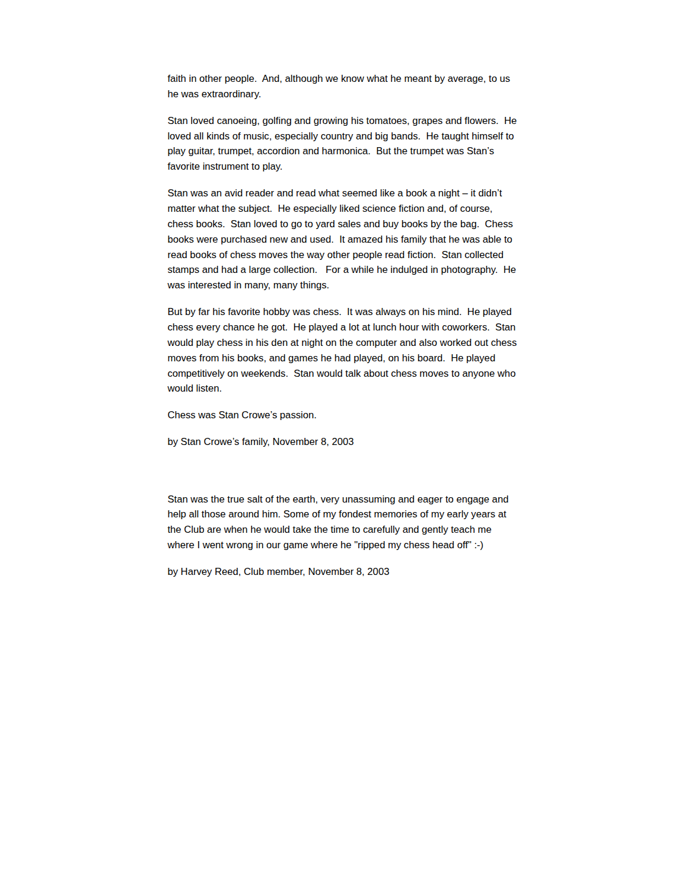faith in other people. And, although we know what he meant by average, to us he was extraordinary.
Stan loved canoeing, golfing and growing his tomatoes, grapes and flowers. He loved all kinds of music, especially country and big bands. He taught himself to play guitar, trumpet, accordion and harmonica. But the trumpet was Stan’s favorite instrument to play.
Stan was an avid reader and read what seemed like a book a night – it didn’t matter what the subject. He especially liked science fiction and, of course, chess books. Stan loved to go to yard sales and buy books by the bag. Chess books were purchased new and used. It amazed his family that he was able to read books of chess moves the way other people read fiction. Stan collected stamps and had a large collection. For a while he indulged in photography. He was interested in many, many things.
But by far his favorite hobby was chess. It was always on his mind. He played chess every chance he got. He played a lot at lunch hour with coworkers. Stan would play chess in his den at night on the computer and also worked out chess moves from his books, and games he had played, on his board. He played competitively on weekends. Stan would talk about chess moves to anyone who would listen.
Chess was Stan Crowe’s passion.
by Stan Crowe’s family, November 8, 2003
Stan was the true salt of the earth, very unassuming and eager to engage and help all those around him. Some of my fondest memories of my early years at the Club are when he would take the time to carefully and gently teach me where I went wrong in our game where he "ripped my chess head off" :-)
by Harvey Reed, Club member, November 8, 2003